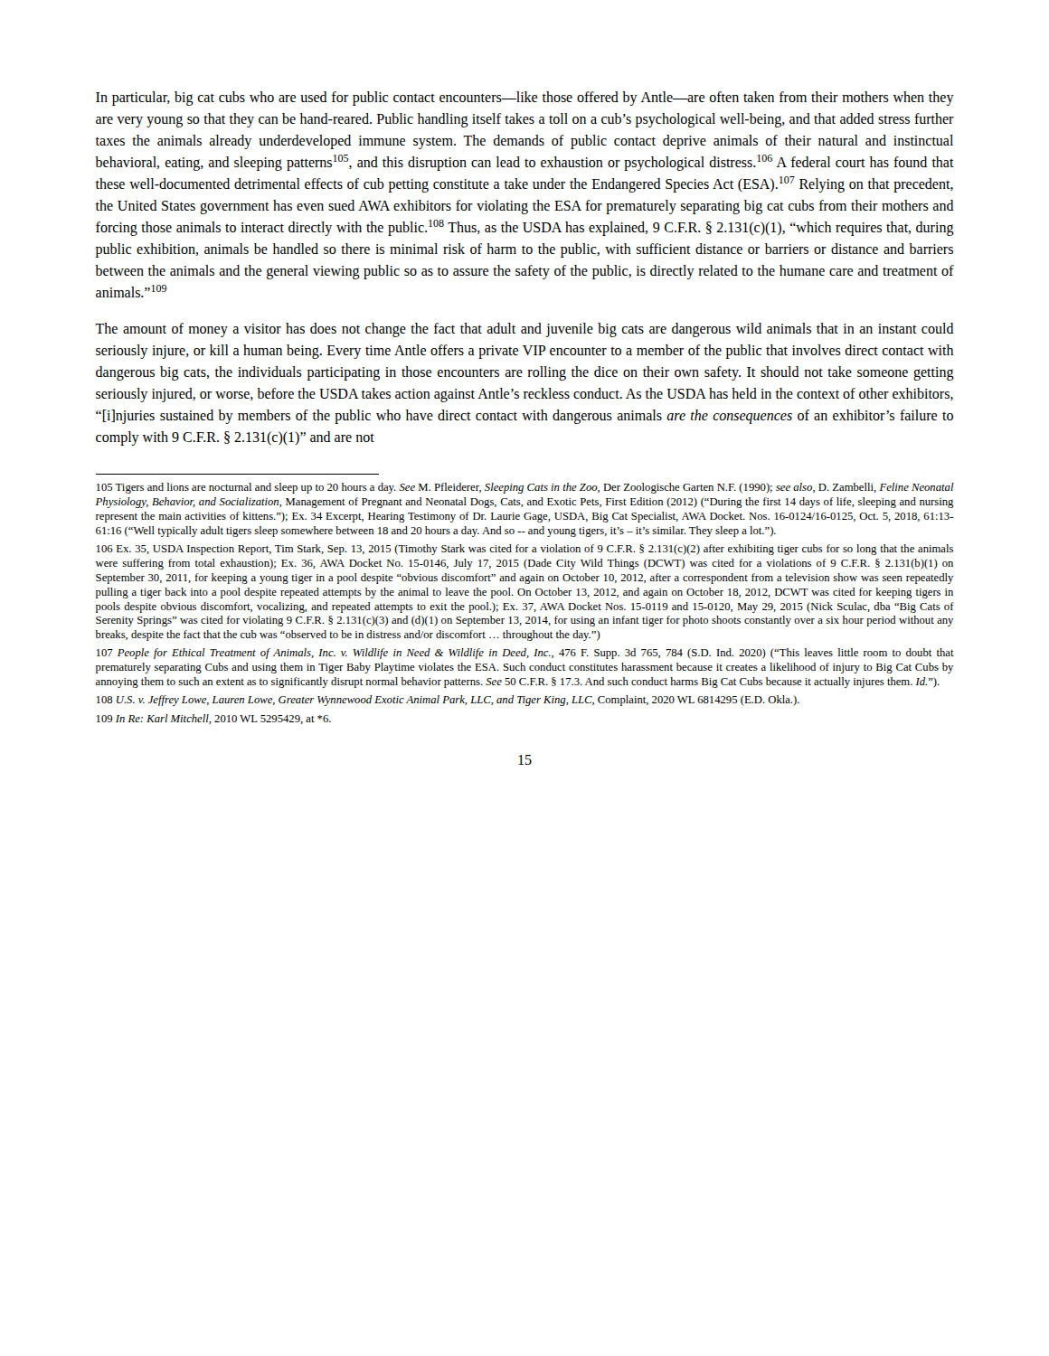In particular, big cat cubs who are used for public contact encounters—like those offered by Antle—are often taken from their mothers when they are very young so that they can be hand-reared. Public handling itself takes a toll on a cub’s psychological well-being, and that added stress further taxes the animals already underdeveloped immune system. The demands of public contact deprive animals of their natural and instinctual behavioral, eating, and sleeping patterns105, and this disruption can lead to exhaustion or psychological distress.106 A federal court has found that these well-documented detrimental effects of cub petting constitute a take under the Endangered Species Act (ESA).107 Relying on that precedent, the United States government has even sued AWA exhibitors for violating the ESA for prematurely separating big cat cubs from their mothers and forcing those animals to interact directly with the public.108 Thus, as the USDA has explained, 9 C.F.R. § 2.131(c)(1), “which requires that, during public exhibition, animals be handled so there is minimal risk of harm to the public, with sufficient distance or barriers or distance and barriers between the animals and the general viewing public so as to assure the safety of the public, is directly related to the humane care and treatment of animals.”109
The amount of money a visitor has does not change the fact that adult and juvenile big cats are dangerous wild animals that in an instant could seriously injure, or kill a human being. Every time Antle offers a private VIP encounter to a member of the public that involves direct contact with dangerous big cats, the individuals participating in those encounters are rolling the dice on their own safety. It should not take someone getting seriously injured, or worse, before the USDA takes action against Antle’s reckless conduct. As the USDA has held in the context of other exhibitors, “[i]njuries sustained by members of the public who have direct contact with dangerous animals are the consequences of an exhibitor’s failure to comply with 9 C.F.R. § 2.131(c)(1)” and are not
105 Tigers and lions are nocturnal and sleep up to 20 hours a day. See M. Pfleiderer, Sleeping Cats in the Zoo, Der Zoologische Garten N.F. (1990); see also, D. Zambelli, Feline Neonatal Physiology, Behavior, and Socialization, Management of Pregnant and Neonatal Dogs, Cats, and Exotic Pets, First Edition (2012) (“During the first 14 days of life, sleeping and nursing represent the main activities of kittens.”); Ex. 34 Excerpt, Hearing Testimony of Dr. Laurie Gage, USDA, Big Cat Specialist, AWA Docket. Nos. 16-0124/16-0125, Oct. 5, 2018, 61:13-61:16 (“Well typically adult tigers sleep somewhere between 18 and 20 hours a day. And so -- and young tigers, it’s – it’s similar. They sleep a lot.”).
106 Ex. 35, USDA Inspection Report, Tim Stark, Sep. 13, 2015 (Timothy Stark was cited for a violation of 9 C.F.R. § 2.131(c)(2) after exhibiting tiger cubs for so long that the animals were suffering from total exhaustion); Ex. 36, AWA Docket No. 15-0146, July 17, 2015 (Dade City Wild Things (DCWT) was cited for a violations of 9 C.F.R. § 2.131(b)(1) on September 30, 2011, for keeping a young tiger in a pool despite “obvious discomfort” and again on October 10, 2012, after a correspondent from a television show was seen repeatedly pulling a tiger back into a pool despite repeated attempts by the animal to leave the pool. On October 13, 2012, and again on October 18, 2012, DCWT was cited for keeping tigers in pools despite obvious discomfort, vocalizing, and repeated attempts to exit the pool.); Ex. 37, AWA Docket Nos. 15-0119 and 15-0120, May 29, 2015 (Nick Sculac, dba “Big Cats of Serenity Springs” was cited for violating 9 C.F.R. § 2.131(c)(3) and (d)(1) on September 13, 2014, for using an infant tiger for photo shoots constantly over a six hour period without any breaks, despite the fact that the cub was “observed to be in distress and/or discomfort … throughout the day.”)
107 People for Ethical Treatment of Animals, Inc. v. Wildlife in Need & Wildlife in Deed, Inc., 476 F. Supp. 3d 765, 784 (S.D. Ind. 2020) (“This leaves little room to doubt that prematurely separating Cubs and using them in Tiger Baby Playtime violates the ESA. Such conduct constitutes harassment because it creates a likelihood of injury to Big Cat Cubs by annoying them to such an extent as to significantly disrupt normal behavior patterns. See 50 C.F.R. § 17.3. And such conduct harms Big Cat Cubs because it actually injures them. Id.”).
108 U.S. v. Jeffrey Lowe, Lauren Lowe, Greater Wynnewood Exotic Animal Park, LLC, and Tiger King, LLC, Complaint, 2020 WL 6814295 (E.D. Okla.).
109 In Re: Karl Mitchell, 2010 WL 5295429, at *6.
15